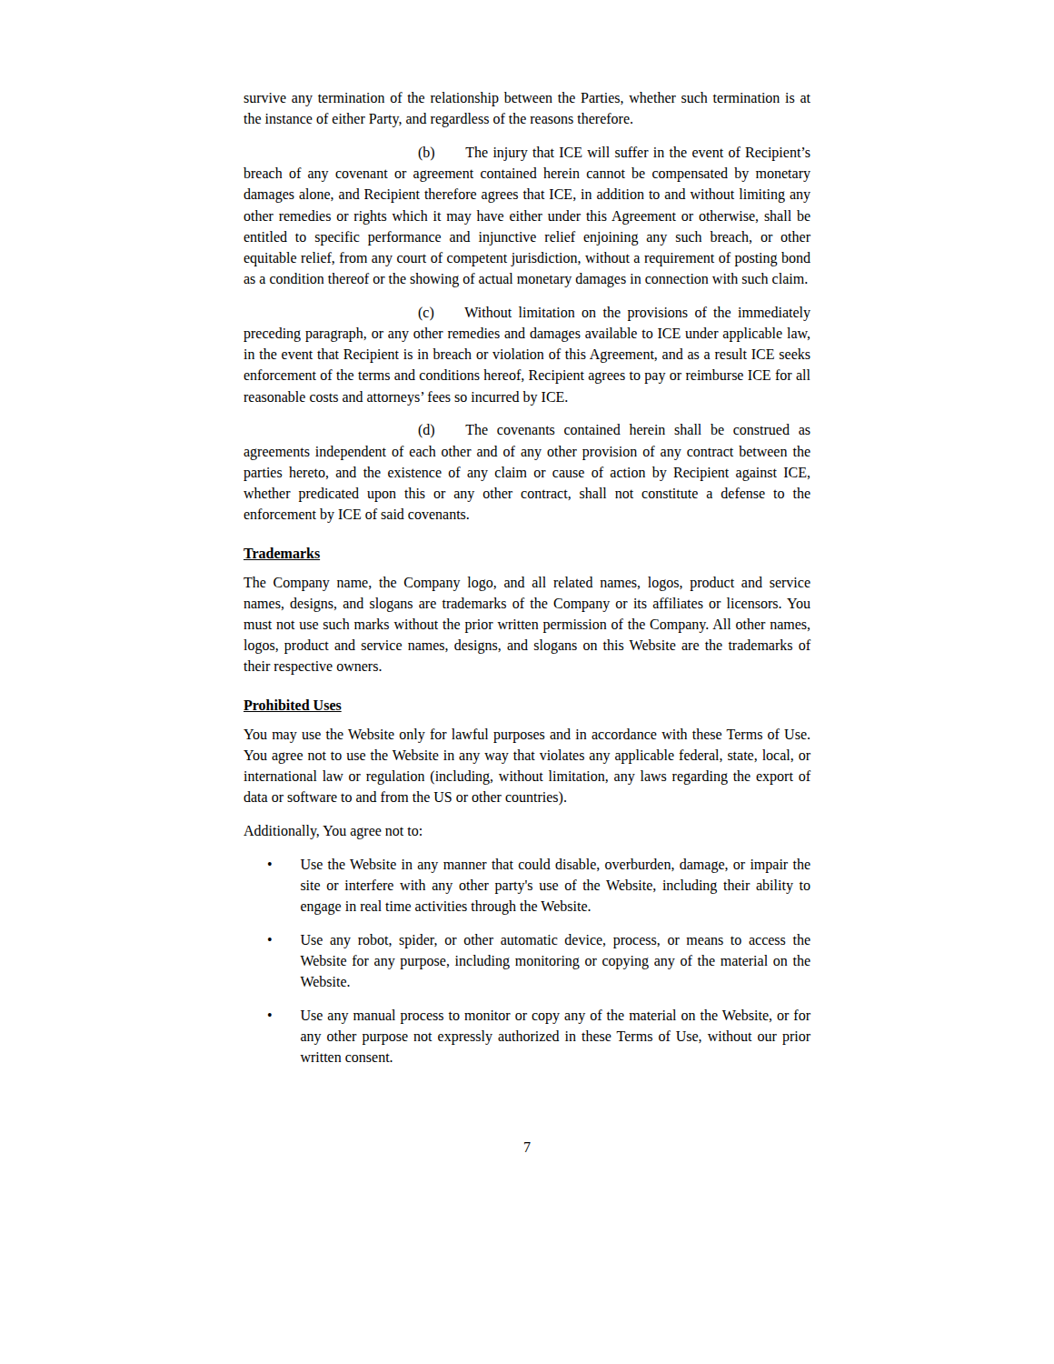survive any termination of the relationship between the Parties, whether such termination is at the instance of either Party, and regardless of the reasons therefore.
(b) The injury that ICE will suffer in the event of Recipient’s breach of any covenant or agreement contained herein cannot be compensated by monetary damages alone, and Recipient therefore agrees that ICE, in addition to and without limiting any other remedies or rights which it may have either under this Agreement or otherwise, shall be entitled to specific performance and injunctive relief enjoining any such breach, or other equitable relief, from any court of competent jurisdiction, without a requirement of posting bond as a condition thereof or the showing of actual monetary damages in connection with such claim.
(c) Without limitation on the provisions of the immediately preceding paragraph, or any other remedies and damages available to ICE under applicable law, in the event that Recipient is in breach or violation of this Agreement, and as a result ICE seeks enforcement of the terms and conditions hereof, Recipient agrees to pay or reimburse ICE for all reasonable costs and attorneys’ fees so incurred by ICE.
(d) The covenants contained herein shall be construed as agreements independent of each other and of any other provision of any contract between the parties hereto, and the existence of any claim or cause of action by Recipient against ICE, whether predicated upon this or any other contract, shall not constitute a defense to the enforcement by ICE of said covenants.
Trademarks
The Company name, the Company logo, and all related names, logos, product and service names, designs, and slogans are trademarks of the Company or its affiliates or licensors. You must not use such marks without the prior written permission of the Company. All other names, logos, product and service names, designs, and slogans on this Website are the trademarks of their respective owners.
Prohibited Uses
You may use the Website only for lawful purposes and in accordance with these Terms of Use. You agree not to use the Website in any way that violates any applicable federal, state, local, or international law or regulation (including, without limitation, any laws regarding the export of data or software to and from the US or other countries).
Additionally, You agree not to:
Use the Website in any manner that could disable, overburden, damage, or impair the site or interfere with any other party's use of the Website, including their ability to engage in real time activities through the Website.
Use any robot, spider, or other automatic device, process, or means to access the Website for any purpose, including monitoring or copying any of the material on the Website.
Use any manual process to monitor or copy any of the material on the Website, or for any other purpose not expressly authorized in these Terms of Use, without our prior written consent.
7